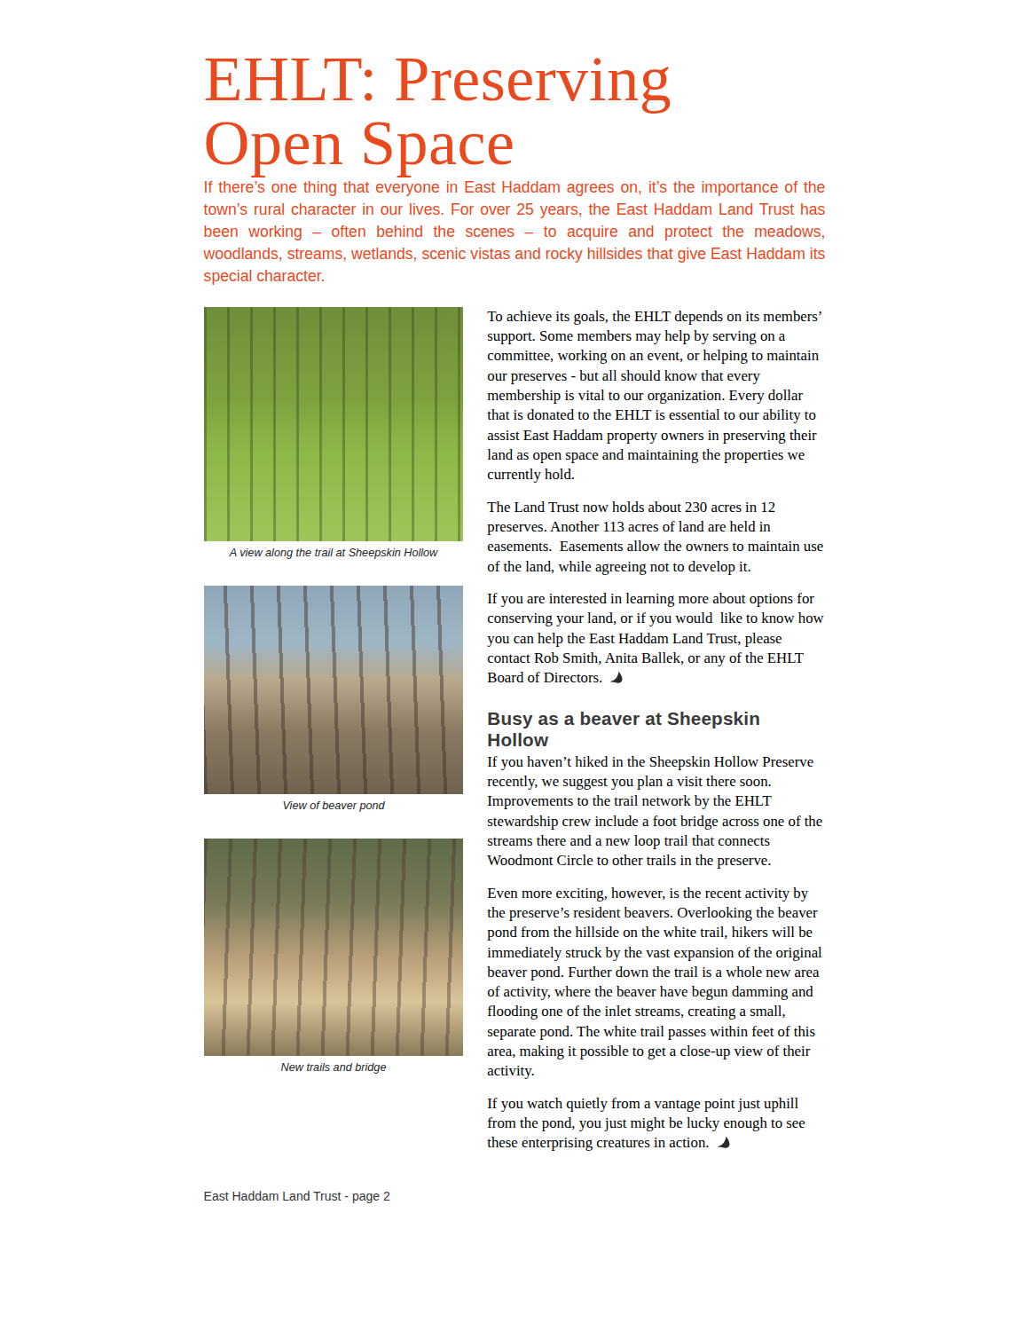EHLT: Preserving Open Space
If there’s one thing that everyone in East Haddam agrees on, it’s the importance of the town’s rural character in our lives. For over 25 years, the East Haddam Land Trust has been working – often behind the scenes – to acquire and protect the meadows, woodlands, streams, wetlands, scenic vistas and rocky hillsides that give East Haddam its special character.
A view along the trail at Sheepskin Hollow
View of beaver pond
New trails and bridge
To achieve its goals, the EHLT depends on its members’ support. Some members may help by serving on a committee, working on an event, or helping to maintain our preserves - but all should know that every membership is vital to our organization. Every dollar that is donated to the EHLT is essential to our ability to assist East Haddam property owners in preserving their land as open space and maintaining the properties we currently hold.
The Land Trust now holds about 230 acres in 12 preserves. Another 113 acres of land are held in easements. Easements allow the owners to maintain use of the land, while agreeing not to develop it.
If you are interested in learning more about options for conserving your land, or if you would like to know how you can help the East Haddam Land Trust, please contact Rob Smith, Anita Ballek, or any of the EHLT Board of Directors.
Busy as a beaver at Sheepskin Hollow
If you haven’t hiked in the Sheepskin Hollow Preserve recently, we suggest you plan a visit there soon. Improvements to the trail network by the EHLT stewardship crew include a foot bridge across one of the streams there and a new loop trail that connects Woodmont Circle to other trails in the preserve.
Even more exciting, however, is the recent activity by the preserve’s resident beavers. Overlooking the beaver pond from the hillside on the white trail, hikers will be immediately struck by the vast expansion of the original beaver pond. Further down the trail is a whole new area of activity, where the beaver have begun damming and flooding one of the inlet streams, creating a small, separate pond. The white trail passes within feet of this area, making it possible to get a close-up view of their activity.
If you watch quietly from a vantage point just uphill from the pond, you just might be lucky enough to see these enterprising creatures in action.
East Haddam Land Trust - page 2